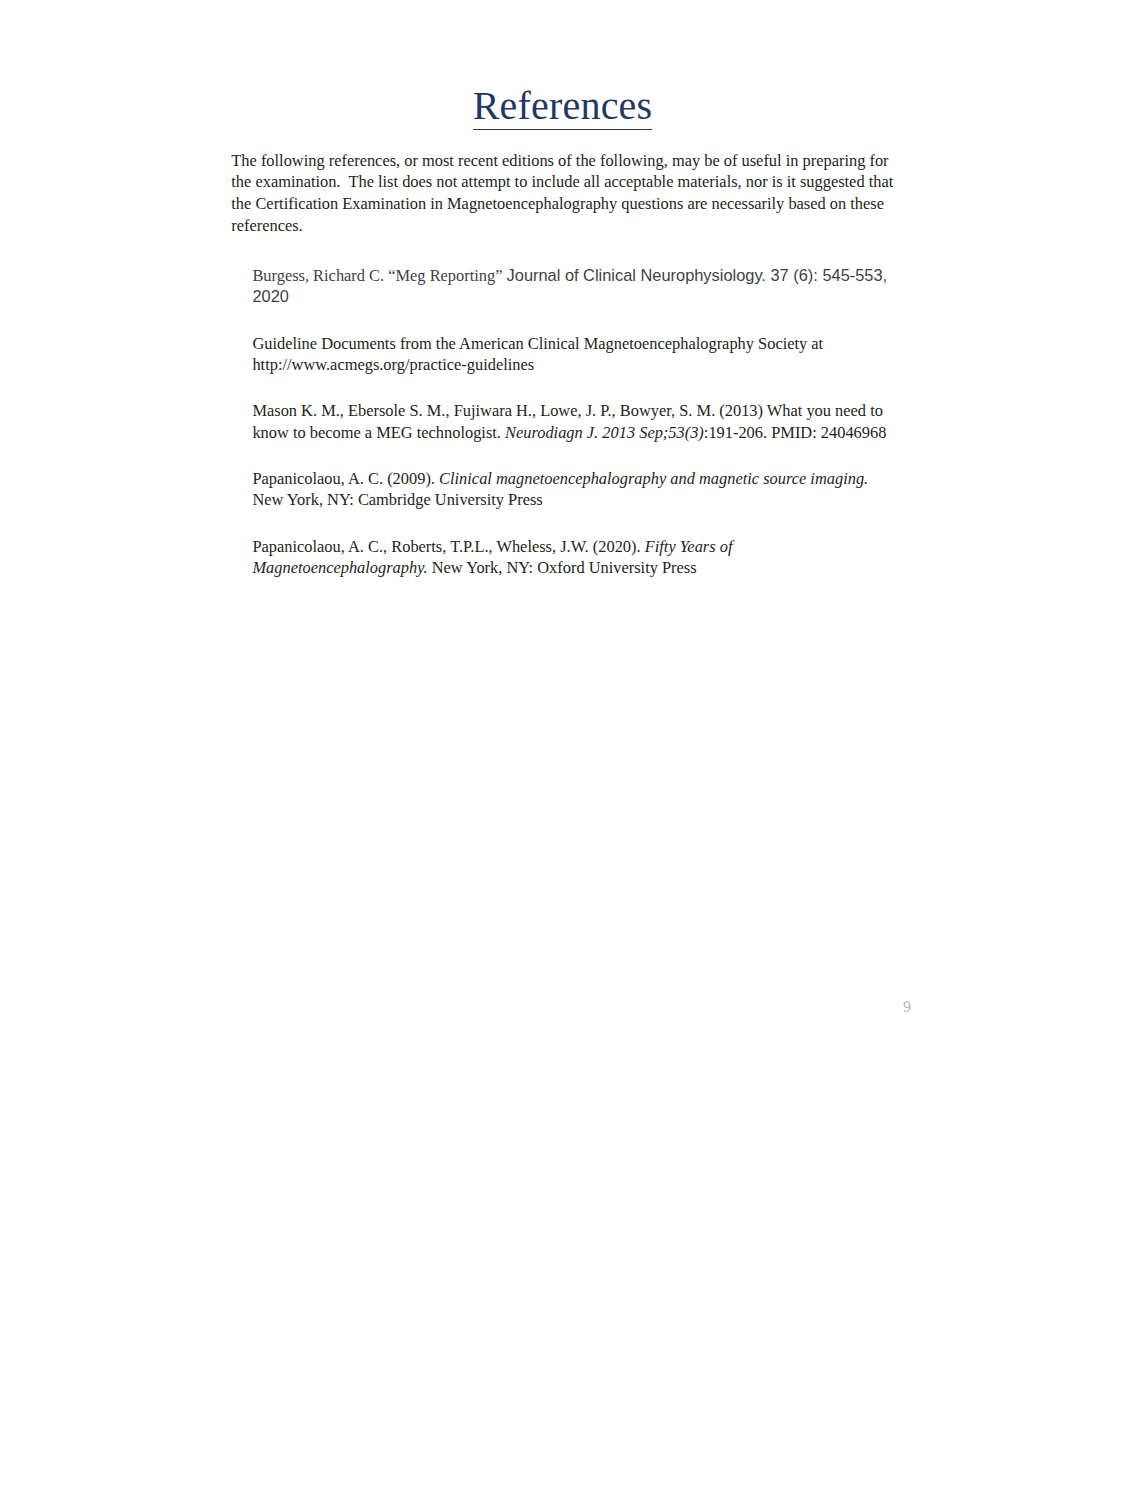References
The following references, or most recent editions of the following, may be of useful in preparing for the examination. The list does not attempt to include all acceptable materials, nor is it suggested that the Certification Examination in Magnetoencephalography questions are necessarily based on these references.
Burgess, Richard C. “Meg Reporting” Journal of Clinical Neurophysiology. 37 (6): 545-553, 2020
Guideline Documents from the American Clinical Magnetoencephalography Society at http://www.acmegs.org/practice-guidelines
Mason K. M., Ebersole S. M., Fujiwara H., Lowe, J. P., Bowyer, S. M. (2013) What you need to know to become a MEG technologist. Neurodiagn J. 2013 Sep;53(3):191-206. PMID: 24046968
Papanicolaou, A. C. (2009). Clinical magnetoencephalography and magnetic source imaging. New York, NY: Cambridge University Press
Papanicolaou, A. C., Roberts, T.P.L., Wheless, J.W. (2020). Fifty Years of Magnetoencephalography. New York, NY: Oxford University Press
9